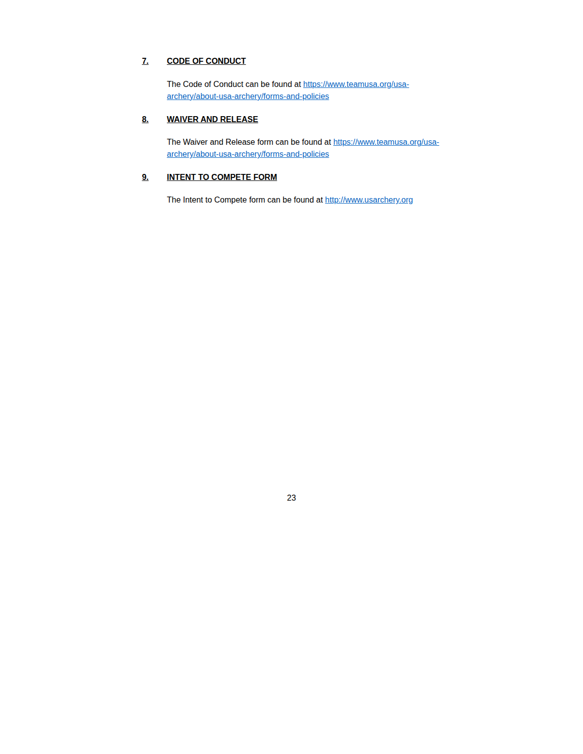7. CODE OF CONDUCT
The Code of Conduct can be found at https://www.teamusa.org/usa-archery/about-usa-archery/forms-and-policies
8. WAIVER AND RELEASE
The Waiver and Release form can be found at https://www.teamusa.org/usa-archery/about-usa-archery/forms-and-policies
9. INTENT TO COMPETE FORM
The Intent to Compete form can be found at http://www.usarchery.org
23